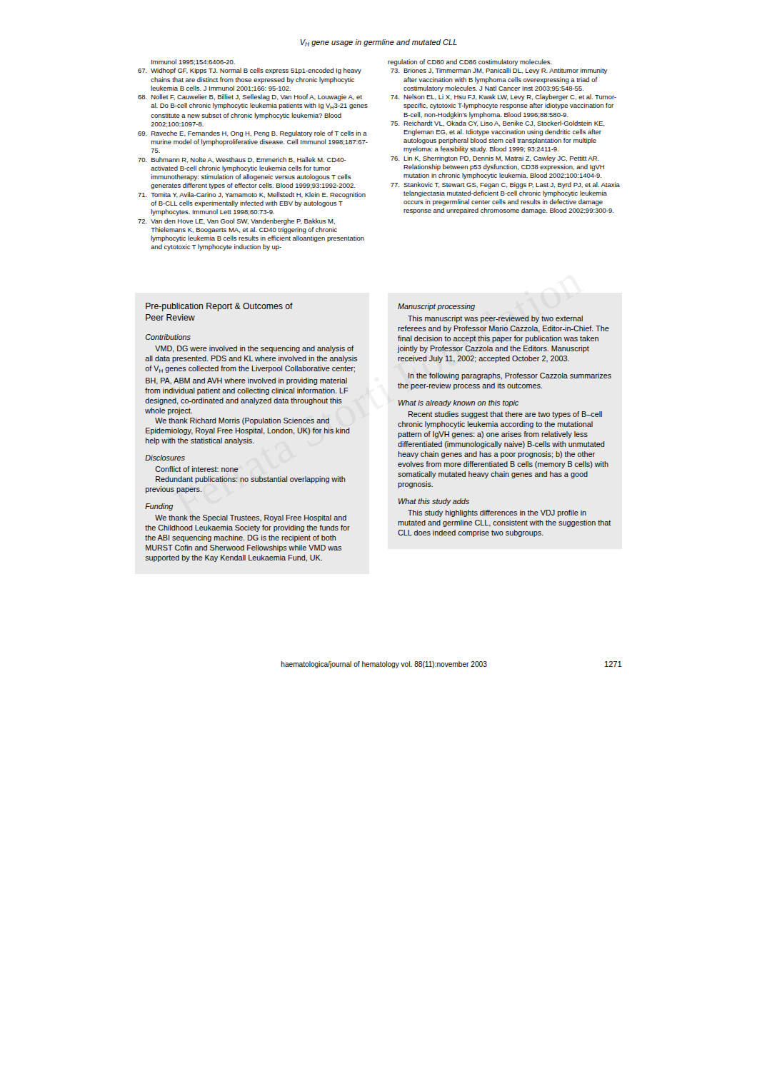Ferrata Storti Foundation
VH gene usage in germline and mutated CLL
Immunol 1995;154:6406-20.
67. Widhopf GF, Kipps TJ. Normal B cells express 51p1-encoded Ig heavy chains that are distinct from those expressed by chronic lymphocytic leukemia B cells. J Immunol 2001;166: 95-102.
68. Nollet F, Cauwelier B, Billiet J, Selleslag D, Van Hoof A, Louwagie A, et al. Do B-cell chronic lymphocytic leukemia patients with Ig VH3-21 genes constitute a new subset of chronic lymphocytic leukemia? Blood 2002;100:1097-8.
69. Raveche E, Fernandes H, Ong H, Peng B. Regulatory role of T cells in a murine model of lymphoproliferative disease. Cell Immunol 1998;187:67-75.
70. Buhmann R, Nolte A, Westhaus D, Emmerich B, Hallek M. CD40-activated B-cell chronic lymphocytic leukemia cells for tumor immunotherapy: stimulation of allogeneic versus autologous T cells generates different types of effector cells. Blood 1999;93:1992-2002.
71. Tomita Y, Avila-Carino J, Yamamoto K, Mellstedt H, Klein E. Recognition of B-CLL cells experimentally infected with EBV by autologous T lymphocytes. Immunol Lett 1998;60:73-9.
72. Van den Hove LE, Van Gool SW, Vandenberghe P, Bakkus M, Thielemans K, Boogaerts MA, et al. CD40 triggering of chronic lymphocytic leukemia B cells results in efficient alloantigen presentation and cytotoxic T lymphocyte induction by up-
regulation of CD80 and CD86 costimulatory molecules.
73. Briones J, Timmerman JM, Panicalli DL, Levy R. Antitumor immunity after vaccination with B lymphoma cells overexpressing a triad of costimulatory molecules. J Natl Cancer Inst 2003;95:548-55.
74. Nelson EL, Li X, Hsu FJ, Kwak LW, Levy R, Clayberger C, et al. Tumor-specific, cytotoxic T-lymphocyte response after idiotype vaccination for B-cell, non-Hodgkin's lymphoma. Blood 1996;88:580-9.
75. Reichardt VL, Okada CY, Liso A, Benike CJ, Stockerl-Goldstein KE, Engleman EG, et al. Idiotype vaccination using dendritic cells after autologous peripheral blood stem cell transplantation for multiple myeloma: a feasibility study. Blood 1999; 93:2411-9.
76. Lin K, Sherrington PD, Dennis M, Matrai Z, Cawley JC, Pettitt AR. Relationship between p53 dysfunction, CD38 expression, and IgVH mutation in chronic lymphocytic leukemia. Blood 2002;100:1404-9.
77. Stankovic T, Stewart GS, Fegan C, Biggs P, Last J, Byrd PJ, et al. Ataxia telangiectasia mutated-deficient B-cell chronic lymphocytic leukemia occurs in pregermlinal center cells and results in defective damage response and unrepaired chromosome damage. Blood 2002;99:300-9.
Pre-publication Report & Outcomes of
Peer Review
Contributions
VMD, DG were involved in the sequencing and analysis of all data presented. PDS and KL where involved in the analysis of VH genes collected from the Liverpool Collaborative center; BH, PA, ABM and AVH where involved in providing material from individual patient and collecting clinical information. LF designed, co-ordinated and analyzed data throughout this whole project.
We thank Richard Morris (Population Sciences and Epidemiology, Royal Free Hospital, London, UK) for his kind help with the statistical analysis.
Disclosures
Conflict of interest: none
Redundant publications: no substantial overlapping with previous papers.
Funding
We thank the Special Trustees, Royal Free Hospital and the Childhood Leukaemia Society for providing the funds for the ABI sequencing machine. DG is the recipient of both MURST Cofin and Sherwood Fellowships while VMD was supported by the Kay Kendall Leukaemia Fund, UK.
Manuscript processing
This manuscript was peer-reviewed by two external referees and by Professor Mario Cazzola, Editor-in-Chief. The final decision to accept this paper for publication was taken jointly by Professor Cazzola and the Editors. Manuscript received July 11, 2002; accepted October 2, 2003.
In the following paragraphs, Professor Cazzola summarizes the peer-review process and its outcomes.
What is already known on this topic
Recent studies suggest that there are two types of B–cell chronic lymphocytic leukemia according to the mutational pattern of IgVH genes: a) one arises from relatively less differentiated (immunologically naive) B-cells with unmutated heavy chain genes and has a poor prognosis; b) the other evolves from more differentiated B cells (memory B cells) with somatically mutated heavy chain genes and has a good prognosis.
What this study adds
This study highlights differences in the VDJ profile in mutated and germline CLL, consistent with the suggestion that CLL does indeed comprise two subgroups.
haematologica/journal of hematology vol. 88(11):november 2003
1271